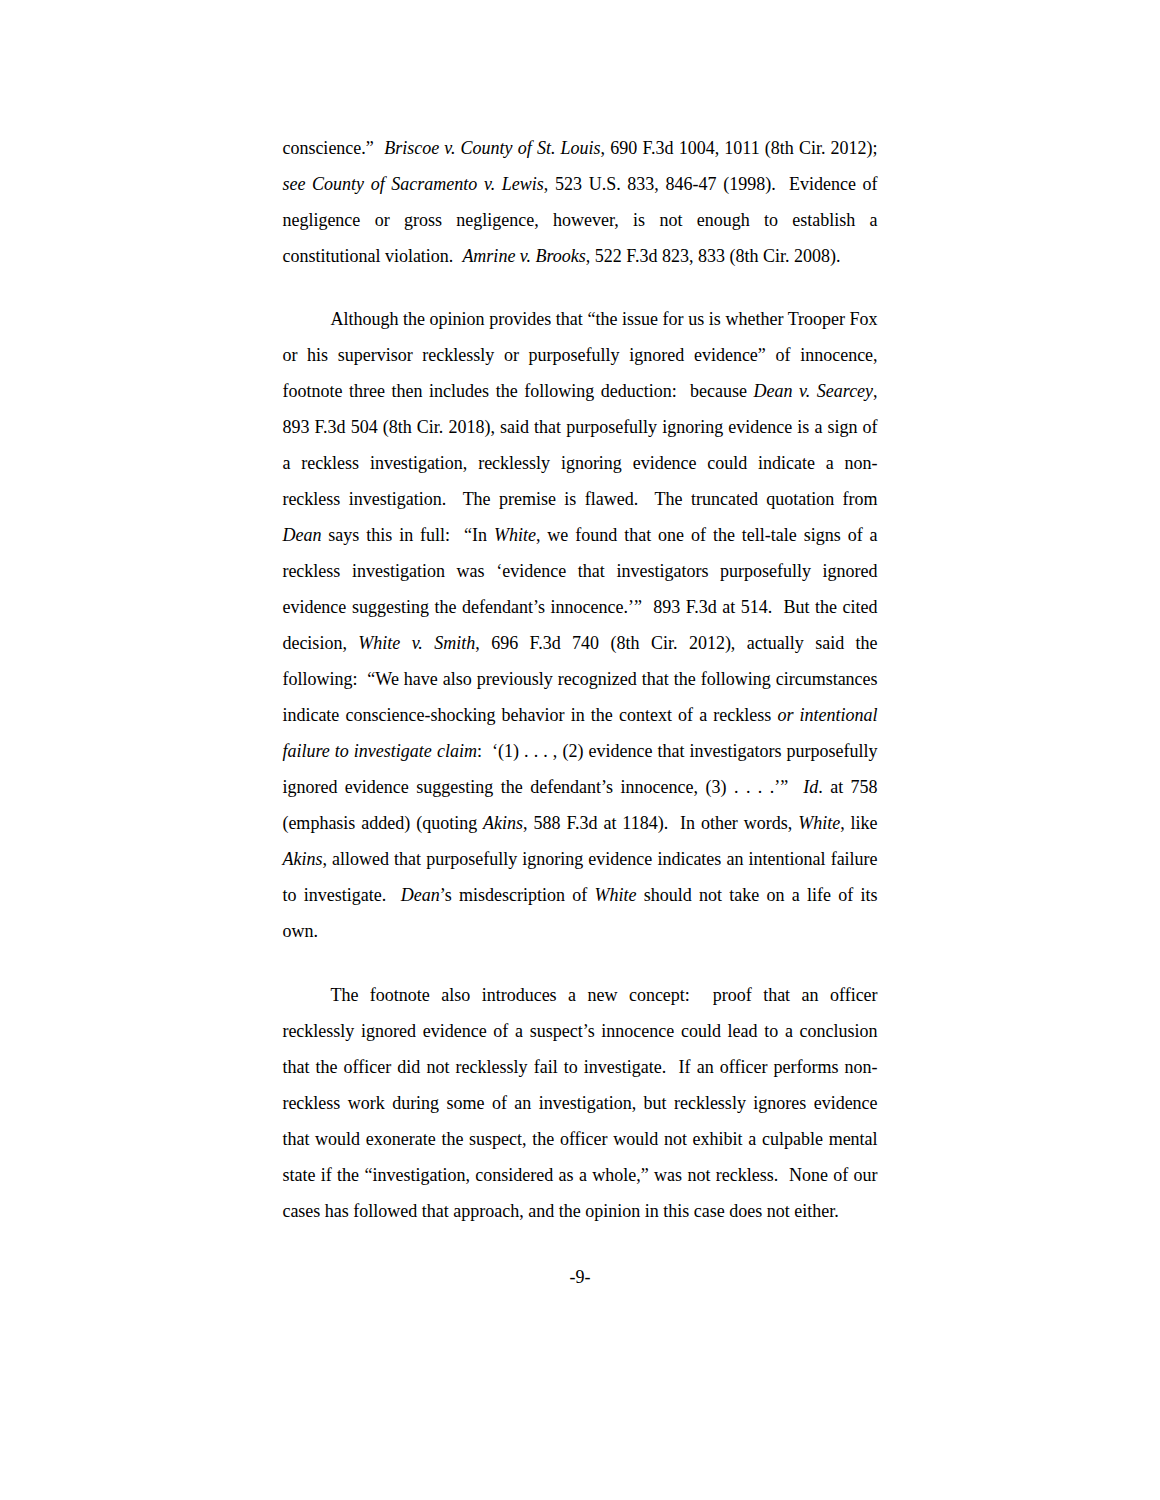conscience.” Briscoe v. County of St. Louis, 690 F.3d 1004, 1011 (8th Cir. 2012); see County of Sacramento v. Lewis, 523 U.S. 833, 846-47 (1998). Evidence of negligence or gross negligence, however, is not enough to establish a constitutional violation. Amrine v. Brooks, 522 F.3d 823, 833 (8th Cir. 2008).
Although the opinion provides that “the issue for us is whether Trooper Fox or his supervisor recklessly or purposefully ignored evidence” of innocence, footnote three then includes the following deduction: because Dean v. Searcey, 893 F.3d 504 (8th Cir. 2018), said that purposefully ignoring evidence is a sign of a reckless investigation, recklessly ignoring evidence could indicate a non-reckless investigation. The premise is flawed. The truncated quotation from Dean says this in full: “In White, we found that one of the tell-tale signs of a reckless investigation was ‘evidence that investigators purposefully ignored evidence suggesting the defendant’s innocence.’” 893 F.3d at 514. But the cited decision, White v. Smith, 696 F.3d 740 (8th Cir. 2012), actually said the following: “We have also previously recognized that the following circumstances indicate conscience-shocking behavior in the context of a reckless or intentional failure to investigate claim: ‘(1) . . . , (2) evidence that investigators purposefully ignored evidence suggesting the defendant’s innocence, (3) . . . .’” Id. at 758 (emphasis added) (quoting Akins, 588 F.3d at 1184). In other words, White, like Akins, allowed that purposefully ignoring evidence indicates an intentional failure to investigate. Dean’s misdescription of White should not take on a life of its own.
The footnote also introduces a new concept: proof that an officer recklessly ignored evidence of a suspect’s innocence could lead to a conclusion that the officer did not recklessly fail to investigate. If an officer performs non-reckless work during some of an investigation, but recklessly ignores evidence that would exonerate the suspect, the officer would not exhibit a culpable mental state if the “investigation, considered as a whole,” was not reckless. None of our cases has followed that approach, and the opinion in this case does not either.
-9-